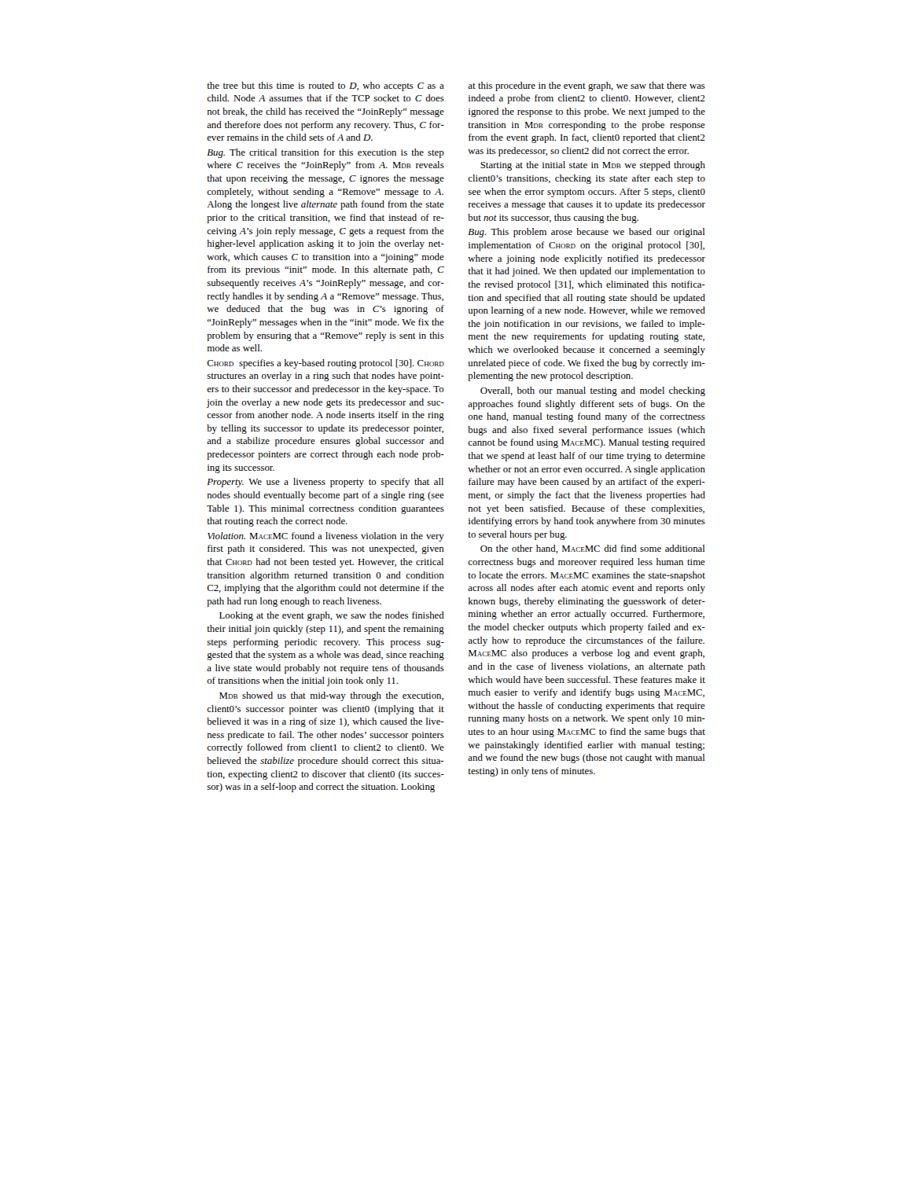the tree but this time is routed to D, who accepts C as a child. Node A assumes that if the TCP socket to C does not break, the child has received the “JoinReply” message and therefore does not perform any recovery. Thus, C forever remains in the child sets of A and D.
Bug. The critical transition for this execution is the step where C receives the “JoinReply” from A. Mdb reveals that upon receiving the message, C ignores the message completely, without sending a “Remove” message to A. Along the longest live alternate path found from the state prior to the critical transition, we find that instead of receiving A’s join reply message, C gets a request from the higher-level application asking it to join the overlay network, which causes C to transition into a “joining” mode from its previous “init” mode. In this alternate path, C subsequently receives A’s “JoinReply” message, and correctly handles it by sending A a “Remove” message. Thus, we deduced that the bug was in C’s ignoring of “JoinReply” messages when in the “init” mode. We fix the problem by ensuring that a “Remove” reply is sent in this mode as well.
Chord specifies a key-based routing protocol [30]. Chord structures an overlay in a ring such that nodes have pointers to their successor and predecessor in the key-space. To join the overlay a new node gets its predecessor and successor from another node. A node inserts itself in the ring by telling its successor to update its predecessor pointer, and a stabilize procedure ensures global successor and predecessor pointers are correct through each node probing its successor.
Property. We use a liveness property to specify that all nodes should eventually become part of a single ring (see Table 1). This minimal correctness condition guarantees that routing reach the correct node.
Violation. MaceMC found a liveness violation in the very first path it considered. This was not unexpected, given that Chord had not been tested yet. However, the critical transition algorithm returned transition 0 and condition C2, implying that the algorithm could not determine if the path had run long enough to reach liveness.
Looking at the event graph, we saw the nodes finished their initial join quickly (step 11), and spent the remaining steps performing periodic recovery. This process suggested that the system as a whole was dead, since reaching a live state would probably not require tens of thousands of transitions when the initial join took only 11.
Mdb showed us that mid-way through the execution, client0’s successor pointer was client0 (implying that it believed it was in a ring of size 1), which caused the liveness predicate to fail. The other nodes’ successor pointers correctly followed from client1 to client2 to client0. We believed the stabilize procedure should correct this situation, expecting client2 to discover that client0 (its successor) was in a self-loop and correct the situation. Looking
at this procedure in the event graph, we saw that there was indeed a probe from client2 to client0. However, client2 ignored the response to this probe. We next jumped to the transition in Mdb corresponding to the probe response from the event graph. In fact, client0 reported that client2 was its predecessor, so client2 did not correct the error.
Starting at the initial state in Mdb we stepped through client0’s transitions, checking its state after each step to see when the error symptom occurs. After 5 steps, client0 receives a message that causes it to update its predecessor but not its successor, thus causing the bug.
Bug. This problem arose because we based our original implementation of Chord on the original protocol [30], where a joining node explicitly notified its predecessor that it had joined. We then updated our implementation to the revised protocol [31], which eliminated this notification and specified that all routing state should be updated upon learning of a new node. However, while we removed the join notification in our revisions, we failed to implement the new requirements for updating routing state, which we overlooked because it concerned a seemingly unrelated piece of code. We fixed the bug by correctly implementing the new protocol description.
Overall, both our manual testing and model checking approaches found slightly different sets of bugs. On the one hand, manual testing found many of the correctness bugs and also fixed several performance issues (which cannot be found using MaceMC). Manual testing required that we spend at least half of our time trying to determine whether or not an error even occurred. A single application failure may have been caused by an artifact of the experiment, or simply the fact that the liveness properties had not yet been satisfied. Because of these complexities, identifying errors by hand took anywhere from 30 minutes to several hours per bug.
On the other hand, MaceMC did find some additional correctness bugs and moreover required less human time to locate the errors. MaceMC examines the state-snapshot across all nodes after each atomic event and reports only known bugs, thereby eliminating the guesswork of determining whether an error actually occurred. Furthermore, the model checker outputs which property failed and exactly how to reproduce the circumstances of the failure. MaceMC also produces a verbose log and event graph, and in the case of liveness violations, an alternate path which would have been successful. These features make it much easier to verify and identify bugs using MaceMC, without the hassle of conducting experiments that require running many hosts on a network. We spent only 10 minutes to an hour using MaceMC to find the same bugs that we painstakingly identified earlier with manual testing; and we found the new bugs (those not caught with manual testing) in only tens of minutes.